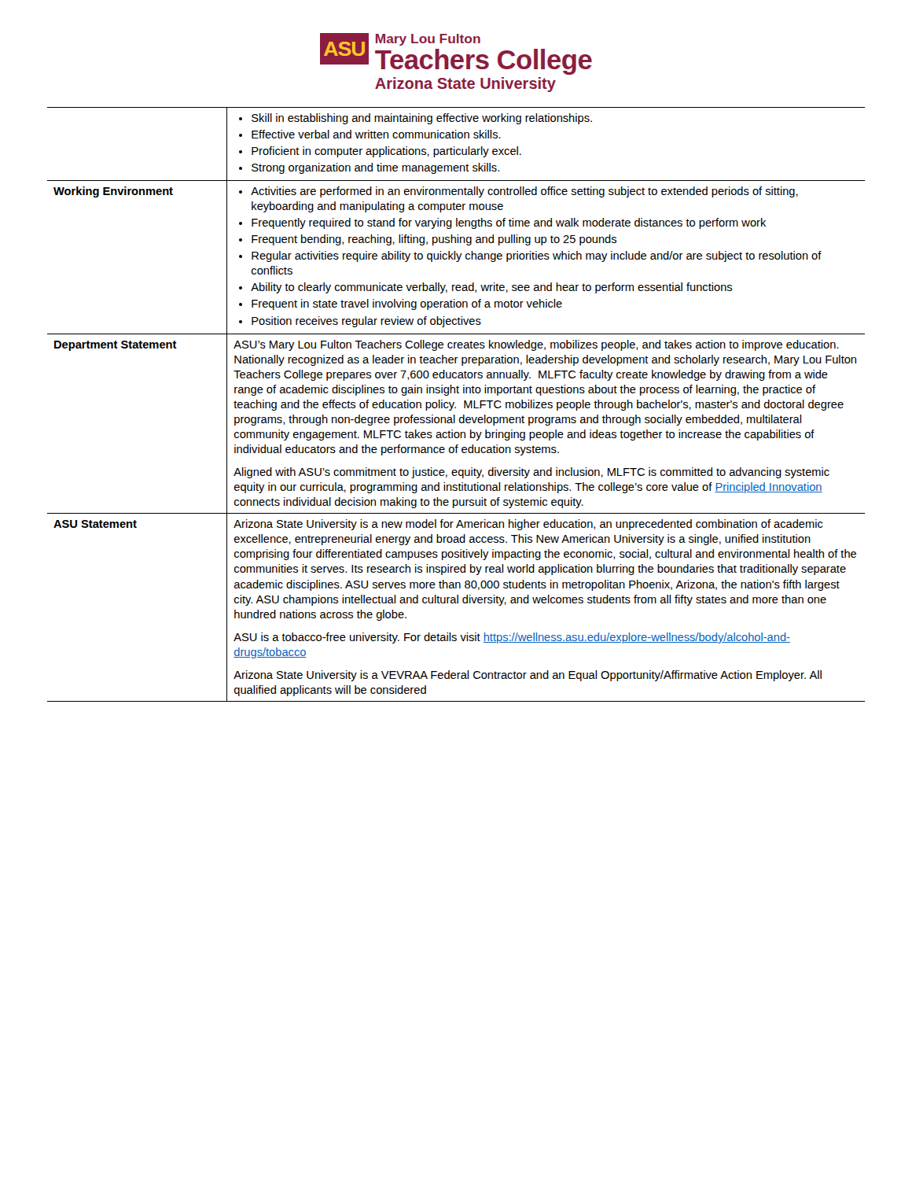ASU
Mary Lou Fulton
Teachers College
Arizona State University
| | Skill in establishing and maintaining effective working relationships. Effective verbal and written communication skills. Proficient in computer applications, particularly excel. Strong organization and time management skills. |
| Working Environment | Activities are performed in an environmentally controlled office setting subject to extended periods of sitting, keyboarding and manipulating a computer mouse Frequently required to stand for varying lengths of time and walk moderate distances to perform work Frequent bending, reaching, lifting, pushing and pulling up to 25 pounds Regular activities require ability to quickly change priorities which may include and/or are subject to resolution of conflicts Ability to clearly communicate verbally, read, write, see and hear to perform essential functions Frequent in state travel involving operation of a motor vehicle Position receives regular review of objectives |
| Department Statement | ASU’s Mary Lou Fulton Teachers College creates knowledge, mobilizes people, and takes action to improve education. Nationally recognized as a leader in teacher preparation, leadership development and scholarly research, Mary Lou Fulton Teachers College prepares over 7,600 educators annually. MLFTC faculty create knowledge by drawing from a wide range of academic disciplines to gain insight into important questions about the process of learning, the practice of teaching and the effects of education policy. MLFTC mobilizes people through bachelor's, master's and doctoral degree programs, through non-degree professional development programs and through socially embedded, multilateral community engagement. MLFTC takes action by bringing people and ideas together to increase the capabilities of individual educators and the performance of education systems. Aligned with ASU’s commitment to justice, equity, diversity and inclusion, MLFTC is committed to advancing systemic equity in our curricula, programming and institutional relationships. The college’s core value of Principled Innovation connects individual decision making to the pursuit of systemic equity. |
| ASU Statement | Arizona State University is a new model for American higher education, an unprecedented combination of academic excellence, entrepreneurial energy and broad access. This New American University is a single, unified institution comprising four differentiated campuses positively impacting the economic, social, cultural and environmental health of the communities it serves. Its research is inspired by real world application blurring the boundaries that traditionally separate academic disciplines. ASU serves more than 80,000 students in metropolitan Phoenix, Arizona, the nation's fifth largest city. ASU champions intellectual and cultural diversity, and welcomes students from all fifty states and more than one hundred nations across the globe. ASU is a tobacco-free university. For details visit https://wellness.asu.edu/explore-wellness/body/alcohol-and-drugs/tobacco Arizona State University is a VEVRAA Federal Contractor and an Equal Opportunity/Affirmative Action Employer. All qualified applicants will be considered |